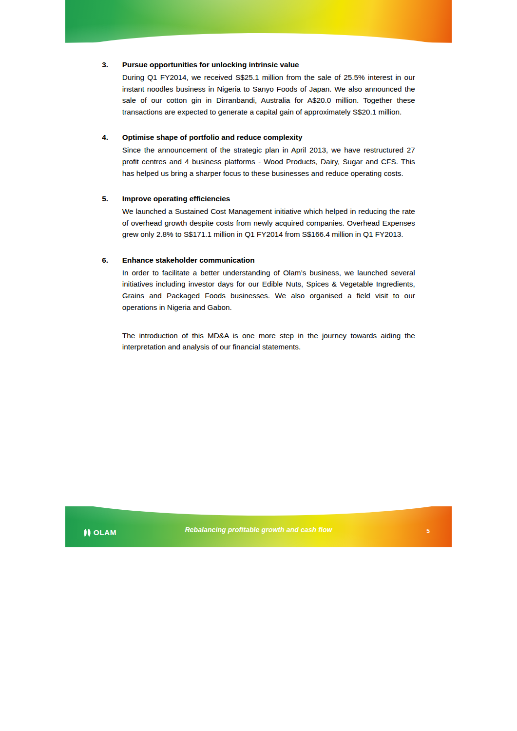Pursue opportunities for unlocking intrinsic value
During Q1 FY2014, we received S$25.1 million from the sale of 25.5% interest in our instant noodles business in Nigeria to Sanyo Foods of Japan. We also announced the sale of our cotton gin in Dirranbandi, Australia for A$20.0 million. Together these transactions are expected to generate a capital gain of approximately S$20.1 million.
Optimise shape of portfolio and reduce complexity
Since the announcement of the strategic plan in April 2013, we have restructured 27 profit centres and 4 business platforms - Wood Products, Dairy, Sugar and CFS. This has helped us bring a sharper focus to these businesses and reduce operating costs.
Improve operating efficiencies
We launched a Sustained Cost Management initiative which helped in reducing the rate of overhead growth despite costs from newly acquired companies. Overhead Expenses grew only 2.8% to S$171.1 million in Q1 FY2014 from S$166.4 million in Q1 FY2013.
Enhance stakeholder communication
In order to facilitate a better understanding of Olam’s business, we launched several initiatives including investor days for our Edible Nuts, Spices & Vegetable Ingredients, Grains and Packaged Foods businesses. We also organised a field visit to our operations in Nigeria and Gabon.
The introduction of this MD&A is one more step in the journey towards aiding the interpretation and analysis of our financial statements.
OLAM
Rebalancing profitable growth and cash flow
5